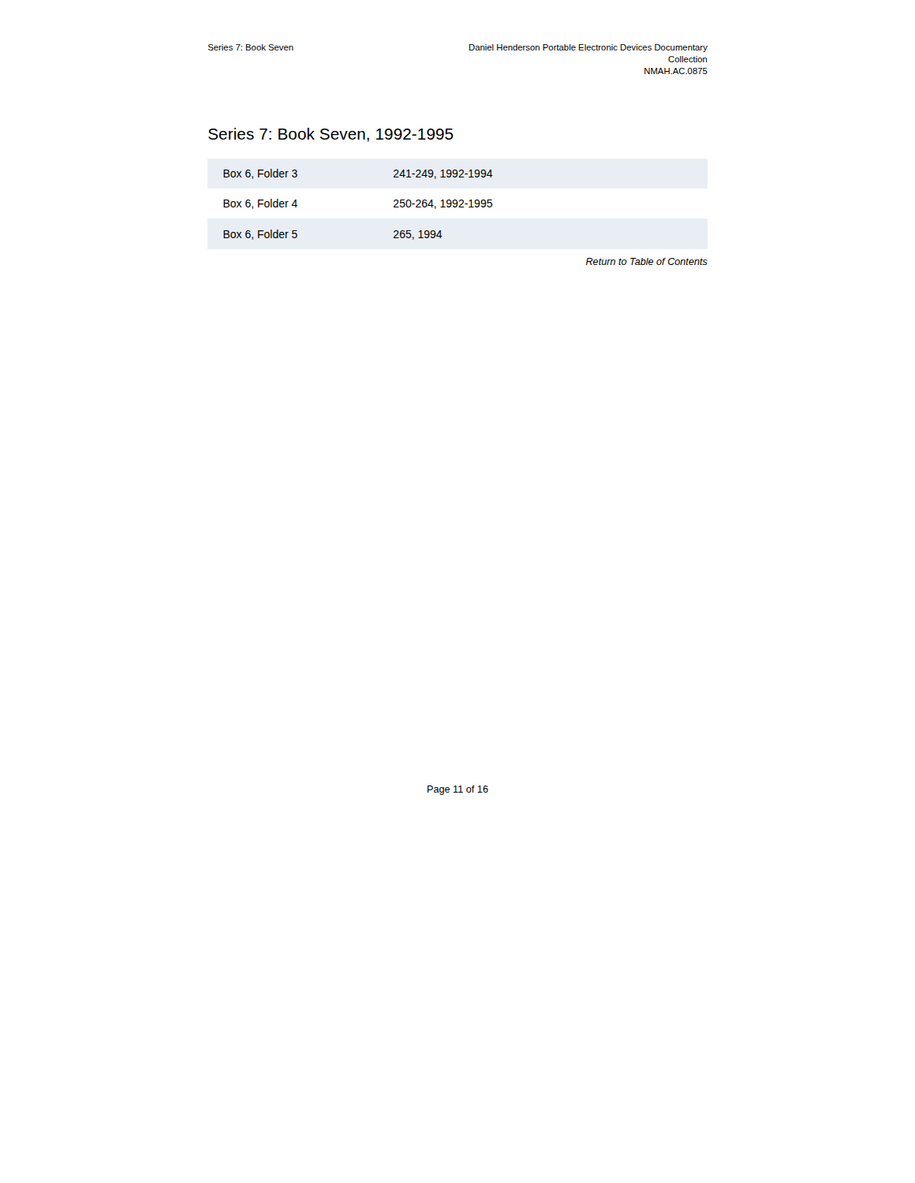Series 7: Book Seven
Daniel Henderson Portable Electronic Devices Documentary
Collection
NMAH.AC.0875
Series 7: Book Seven, 1992-1995
| Box 6, Folder 3 | 241-249, 1992-1994 |
| Box 6, Folder 4 | 250-264, 1992-1995 |
| Box 6, Folder 5 | 265, 1994 |
Return to Table of Contents
Page 11 of 16